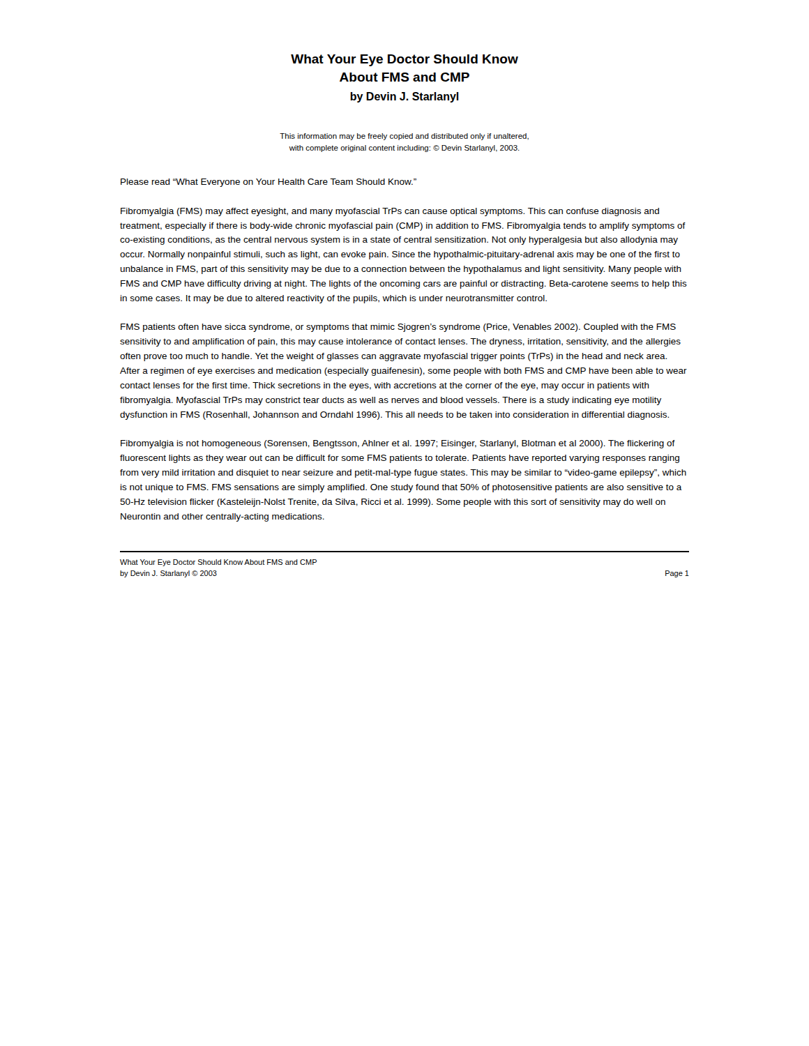What Your Eye Doctor Should Know
About FMS and CMP
by Devin J. Starlanyl
This information may be freely copied and distributed only if unaltered,
with complete original content including: © Devin Starlanyl, 2003.
Please read “What Everyone on Your Health Care Team Should Know.”
Fibromyalgia (FMS) may affect eyesight, and many myofascial TrPs can cause optical symptoms. This can confuse diagnosis and treatment, especially if there is body-wide chronic myofascial pain (CMP) in addition to FMS. Fibromyalgia tends to amplify symptoms of co-existing conditions, as the central nervous system is in a state of central sensitization. Not only hyperalgesia but also allodynia may occur. Normally nonpainful stimuli, such as light, can evoke pain. Since the hypothalmic-pituitary-adrenal axis may be one of the first to unbalance in FMS, part of this sensitivity may be due to a connection between the hypothalamus and light sensitivity. Many people with FMS and CMP have difficulty driving at night. The lights of the oncoming cars are painful or distracting. Beta-carotene seems to help this in some cases. It may be due to altered reactivity of the pupils, which is under neurotransmitter control.
FMS patients often have sicca syndrome, or symptoms that mimic Sjogren’s syndrome (Price, Venables 2002). Coupled with the FMS sensitivity to and amplification of pain, this may cause intolerance of contact lenses. The dryness, irritation, sensitivity, and the allergies often prove too much to handle. Yet the weight of glasses can aggravate myofascial trigger points (TrPs) in the head and neck area. After a regimen of eye exercises and medication (especially guaifenesin), some people with both FMS and CMP have been able to wear contact lenses for the first time. Thick secretions in the eyes, with accretions at the corner of the eye, may occur in patients with fibromyalgia. Myofascial TrPs may constrict tear ducts as well as nerves and blood vessels. There is a study indicating eye motility dysfunction in FMS (Rosenhall, Johannson and Orndahl 1996). This all needs to be taken into consideration in differential diagnosis.
Fibromyalgia is not homogeneous (Sorensen, Bengtsson, Ahlner et al. 1997; Eisinger, Starlanyl, Blotman et al 2000). The flickering of fluorescent lights as they wear out can be difficult for some FMS patients to tolerate. Patients have reported varying responses ranging from very mild irritation and disquiet to near seizure and petit-mal-type fugue states. This may be similar to “video-game epilepsy”, which is not unique to FMS. FMS sensations are simply amplified. One study found that 50% of photosensitive patients are also sensitive to a 50-Hz television flicker (Kasteleijn-Nolst Trenite, da Silva, Ricci et al. 1999). Some people with this sort of sensitivity may do well on Neurontin and other centrally-acting medications.
What Your Eye Doctor Should Know About FMS and CMP
by Devin J. Starlanyl © 2003
Page 1